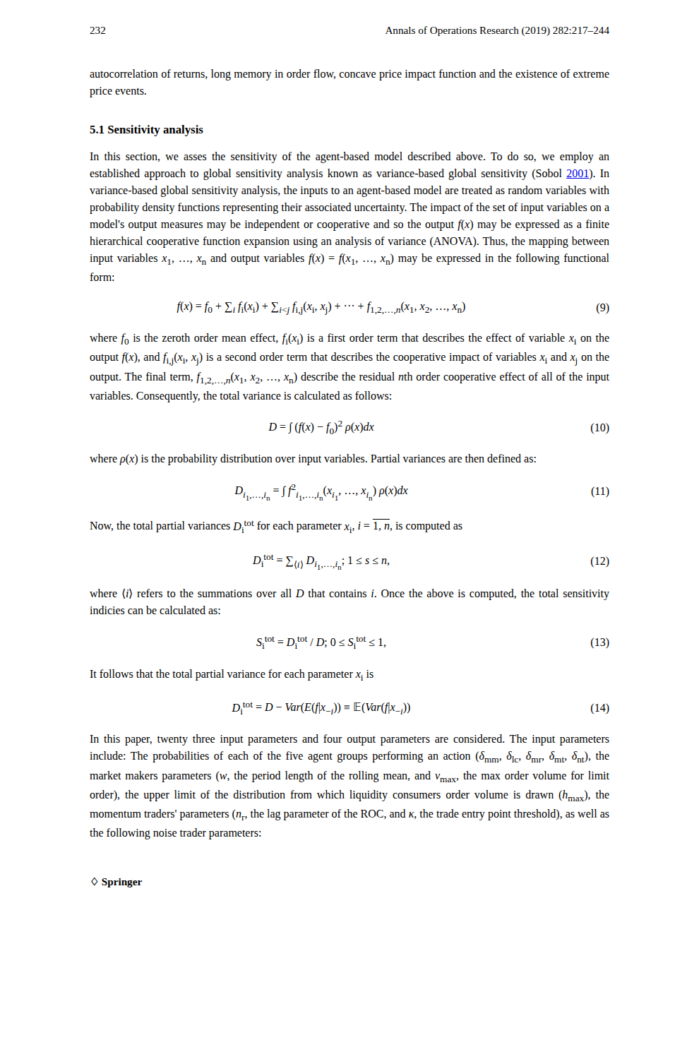232 Annals of Operations Research (2019) 282:217–244
autocorrelation of returns, long memory in order flow, concave price impact function and the existence of extreme price events.
5.1 Sensitivity analysis
In this section, we asses the sensitivity of the agent-based model described above. To do so, we employ an established approach to global sensitivity analysis known as variance-based global sensitivity (Sobol 2001). In variance-based global sensitivity analysis, the inputs to an agent-based model are treated as random variables with probability density functions representing their associated uncertainty. The impact of the set of input variables on a model's output measures may be independent or cooperative and so the output f(x) may be expressed as a finite hierarchical cooperative function expansion using an analysis of variance (ANOVA). Thus, the mapping between input variables x1, …, xn and output variables f(x) = f(x1, …, xn) may be expressed in the following functional form:
f(x) = f0 + ∑i fi(xi) + ∑i<j fi,j(xi, xj) + ··· + f1,2,…,n(x1, x2, …, xn) (9)
where f0 is the zeroth order mean effect, fi(xi) is a first order term that describes the effect of variable xi on the output f(x), and fi,j(xi, xj) is a second order term that describes the cooperative impact of variables xi and xj on the output. The final term, f1,2,…,n(x1, x2, …, xn) describe the residual nth order cooperative effect of all of the input variables. Consequently, the total variance is calculated as follows:
D = ∫ (f(x) − f0)2 ρ(x)dx (10)
where ρ(x) is the probability distribution over input variables. Partial variances are then defined as:
Di1,…,in = ∫ f2i1,…,in(xi1, …, xin) ρ(x)dx (11)
Now, the total partial variances Ditot for each parameter xi, i = 1, n, is computed as
Ditot = ∑⟨i⟩ Di1,…,in; 1 ≤ s ≤ n, (12)
where ⟨i⟩ refers to the summations over all D that contains i. Once the above is computed, the total sensitivity indicies can be calculated as:
Sitot = Ditot / D; 0 ≤ Sitot ≤ 1, (13)
It follows that the total partial variance for each parameter xi is
Ditot = D − Var(E(f|x−i)) ≡ 𝔼(Var(f|x−i)) (14)
In this paper, twenty three input parameters and four output parameters are considered. The input parameters include: The probabilities of each of the five agent groups performing an action (δmm, δlc, δmr, δmt, δnt), the market makers parameters (w, the period length of the rolling mean, and vmax, the max order volume for limit order), the upper limit of the distribution from which liquidity consumers order volume is drawn (hmax), the momentum traders' parameters (nr, the lag parameter of the ROC, and κ, the trade entry point threshold), as well as the following noise trader parameters:
♢ Springer